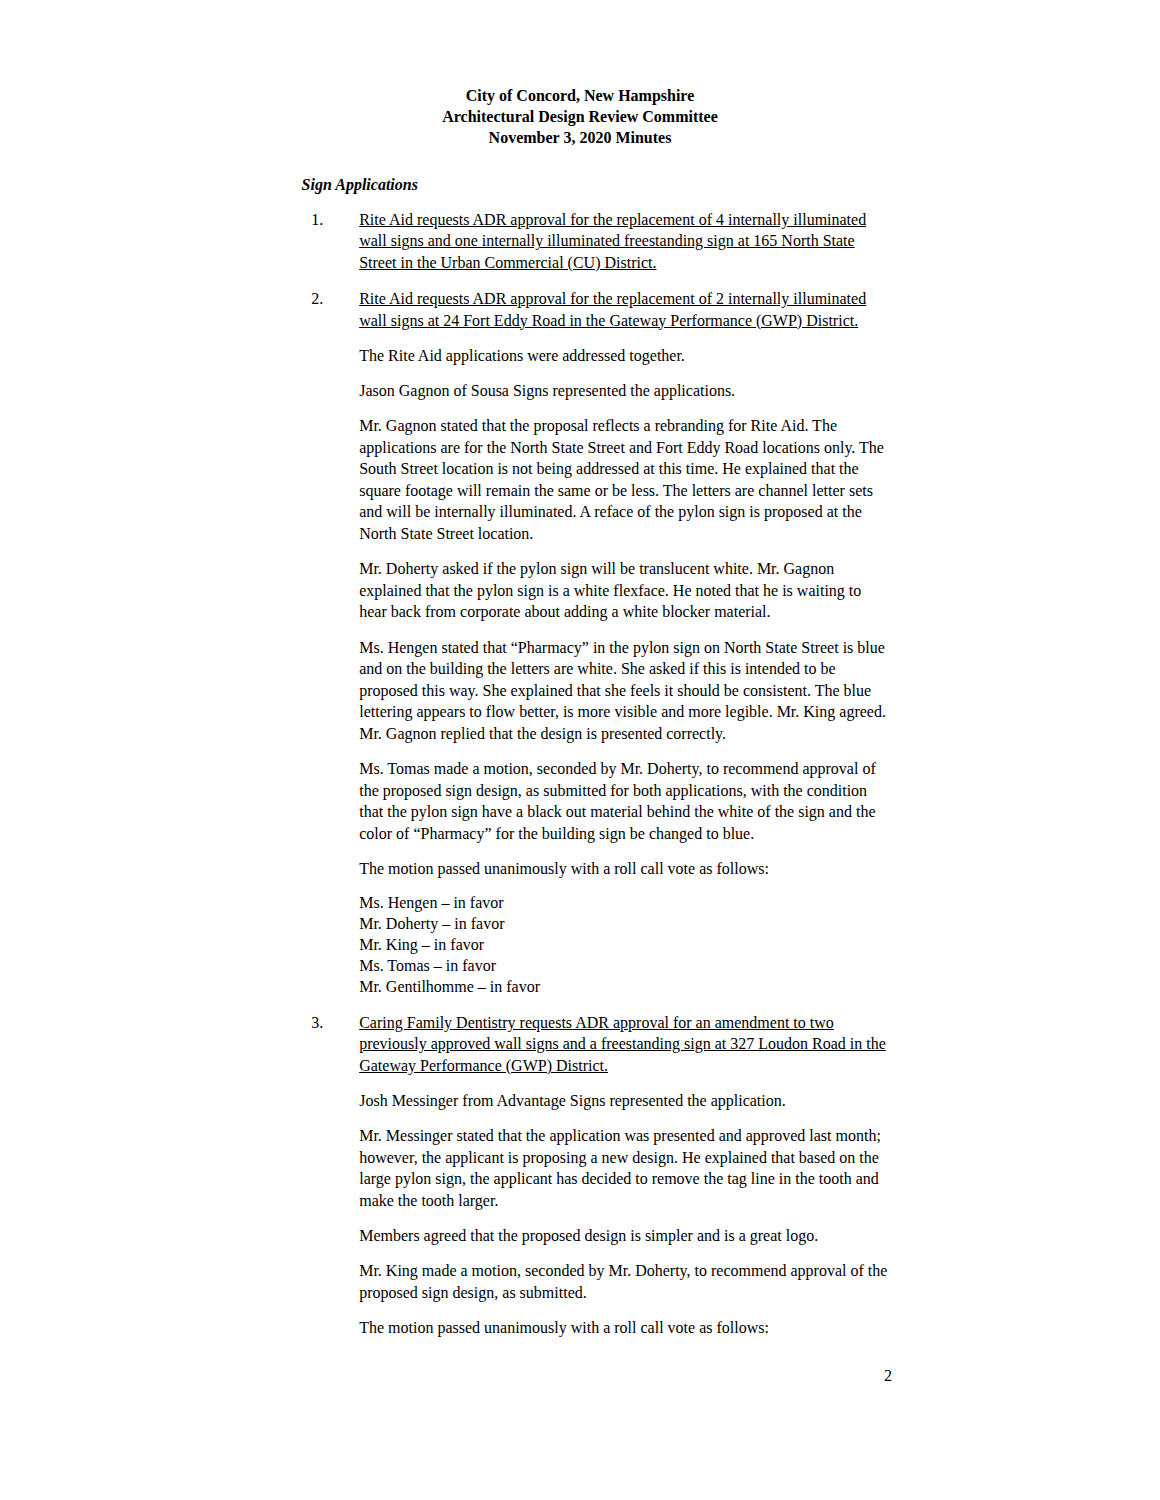City of Concord, New Hampshire
Architectural Design Review Committee
November 3, 2020 Minutes
Sign Applications
1.
Rite Aid requests ADR approval for the replacement of 4 internally illuminated wall signs and one internally illuminated freestanding sign at 165 North State Street in the Urban Commercial (CU) District.
2.
Rite Aid requests ADR approval for the replacement of 2 internally illuminated wall signs at 24 Fort Eddy Road in the Gateway Performance (GWP) District.
The Rite Aid applications were addressed together.
Jason Gagnon of Sousa Signs represented the applications.
Mr. Gagnon stated that the proposal reflects a rebranding for Rite Aid. The applications are for the North State Street and Fort Eddy Road locations only. The South Street location is not being addressed at this time. He explained that the square footage will remain the same or be less. The letters are channel letter sets and will be internally illuminated. A reface of the pylon sign is proposed at the North State Street location.
Mr. Doherty asked if the pylon sign will be translucent white. Mr. Gagnon explained that the pylon sign is a white flexface. He noted that he is waiting to hear back from corporate about adding a white blocker material.
Ms. Hengen stated that “Pharmacy” in the pylon sign on North State Street is blue and on the building the letters are white. She asked if this is intended to be proposed this way. She explained that she feels it should be consistent. The blue lettering appears to flow better, is more visible and more legible. Mr. King agreed. Mr. Gagnon replied that the design is presented correctly.
Ms. Tomas made a motion, seconded by Mr. Doherty, to recommend approval of the proposed sign design, as submitted for both applications, with the condition that the pylon sign have a black out material behind the white of the sign and the color of “Pharmacy” for the building sign be changed to blue.
The motion passed unanimously with a roll call vote as follows:
Ms. Hengen – in favor
Mr. Doherty – in favor
Mr. King – in favor
Ms. Tomas – in favor
Mr. Gentilhomme – in favor
3.
Caring Family Dentistry requests ADR approval for an amendment to two previously approved wall signs and a freestanding sign at 327 Loudon Road in the Gateway Performance (GWP) District.
Josh Messinger from Advantage Signs represented the application.
Mr. Messinger stated that the application was presented and approved last month; however, the applicant is proposing a new design. He explained that based on the large pylon sign, the applicant has decided to remove the tag line in the tooth and make the tooth larger.
Members agreed that the proposed design is simpler and is a great logo.
Mr. King made a motion, seconded by Mr. Doherty, to recommend approval of the proposed sign design, as submitted.
The motion passed unanimously with a roll call vote as follows:
2